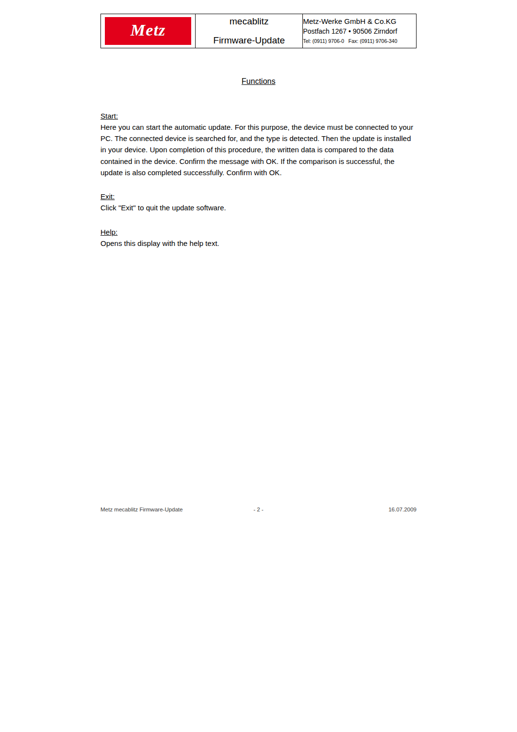| Metz | mecablitz Firmware-Update | Metz-Werke GmbH & Co.KG Postfach 1267 • 90506 Zirndorf Tel: (0911) 9706-0 Fax: (0911) 9706-340 |
Functions
Start:
Here you can start the automatic update. For this purpose, the device must be connected to your PC. The connected device is searched for, and the type is detected. Then the update is installed in your device. Upon completion of this procedure, the written data is compared to the data contained in the device. Confirm the message with OK. If the comparison is successful, the update is also completed successfully. Confirm with OK.
Exit:
Click "Exit" to quit the update software.
Help:
Opens this display with the help text.
| Metz mecablitz Firmware-Update | - 2 - | 16.07.2009 |